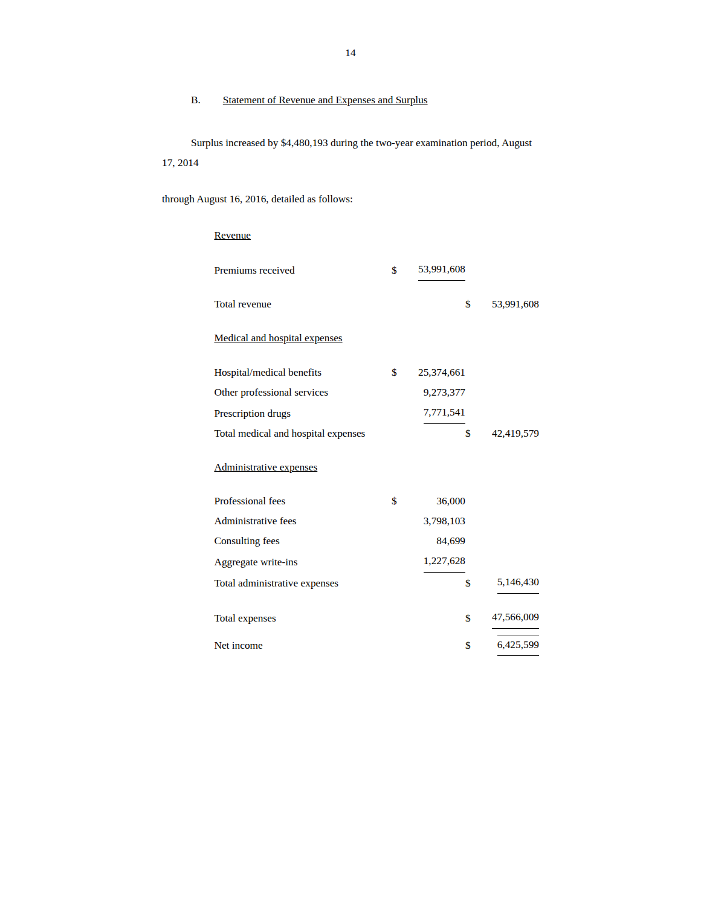14
B. Statement of Revenue and Expenses and Surplus
Surplus increased by $4,480,193 during the two-year examination period, August 17, 2014
through August 16, 2016, detailed as follows:
| Revenue | | | | |
| Premiums received | $ | 53,991,608 | | |
| Total revenue | | | $ | 53,991,608 |
| Medical and hospital expenses | | | | |
| Hospital/medical benefits | $ | 25,374,661 | | |
| Other professional services | | 9,273,377 | | |
| Prescription drugs | | 7,771,541 | | |
| Total medical and hospital expenses | | | $ | 42,419,579 |
| Administrative expenses | | | | |
| Professional fees | $ | 36,000 | | |
| Administrative fees | | 3,798,103 | | |
| Consulting fees | | 84,699 | | |
| Aggregate write-ins | | 1,227,628 | | |
| Total administrative expenses | | | $ | 5,146,430 |
| Total expenses | | | $ | 47,566,009 |
| Net income | | | $ | 6,425,599 |